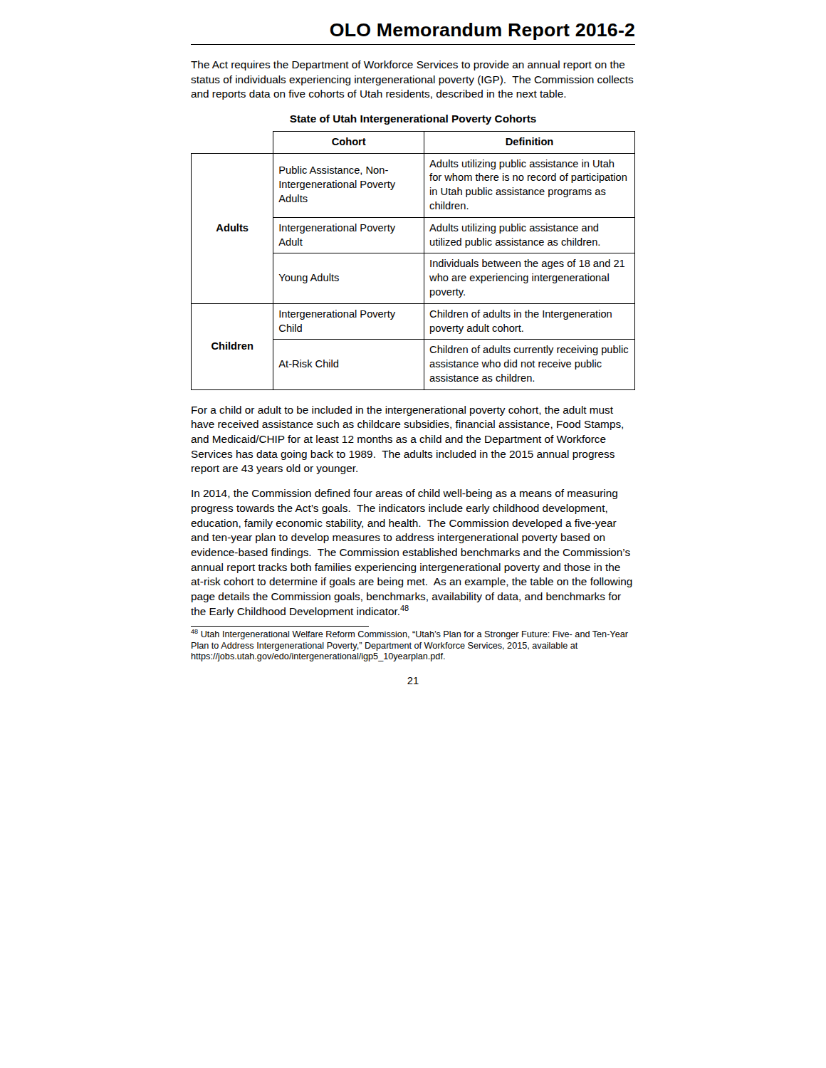OLO Memorandum Report 2016-2
The Act requires the Department of Workforce Services to provide an annual report on the status of individuals experiencing intergenerational poverty (IGP). The Commission collects and reports data on five cohorts of Utah residents, described in the next table.
State of Utah Intergenerational Poverty Cohorts
| | Cohort | Definition |
| --- | --- | --- |
| Adults | Public Assistance, Non-Intergenerational Poverty Adults | Adults utilizing public assistance in Utah for whom there is no record of participation in Utah public assistance programs as children. |
| Intergenerational Poverty Adult | Adults utilizing public assistance and utilized public assistance as children. |
| Young Adults | Individuals between the ages of 18 and 21 who are experiencing intergenerational poverty. |
| Children | Intergenerational Poverty Child | Children of adults in the Intergeneration poverty adult cohort. |
| At-Risk Child | Children of adults currently receiving public assistance who did not receive public assistance as children. |
For a child or adult to be included in the intergenerational poverty cohort, the adult must have received assistance such as childcare subsidies, financial assistance, Food Stamps, and Medicaid/CHIP for at least 12 months as a child and the Department of Workforce Services has data going back to 1989. The adults included in the 2015 annual progress report are 43 years old or younger.
In 2014, the Commission defined four areas of child well-being as a means of measuring progress towards the Act’s goals. The indicators include early childhood development, education, family economic stability, and health. The Commission developed a five-year and ten-year plan to develop measures to address intergenerational poverty based on evidence-based findings. The Commission established benchmarks and the Commission’s annual report tracks both families experiencing intergenerational poverty and those in the at-risk cohort to determine if goals are being met. As an example, the table on the following page details the Commission goals, benchmarks, availability of data, and benchmarks for the Early Childhood Development indicator.48
48 Utah Intergenerational Welfare Reform Commission, “Utah’s Plan for a Stronger Future: Five- and Ten-Year Plan to Address Intergenerational Poverty,” Department of Workforce Services, 2015, available at https://jobs.utah.gov/edo/intergenerational/igp5_10yearplan.pdf.
21